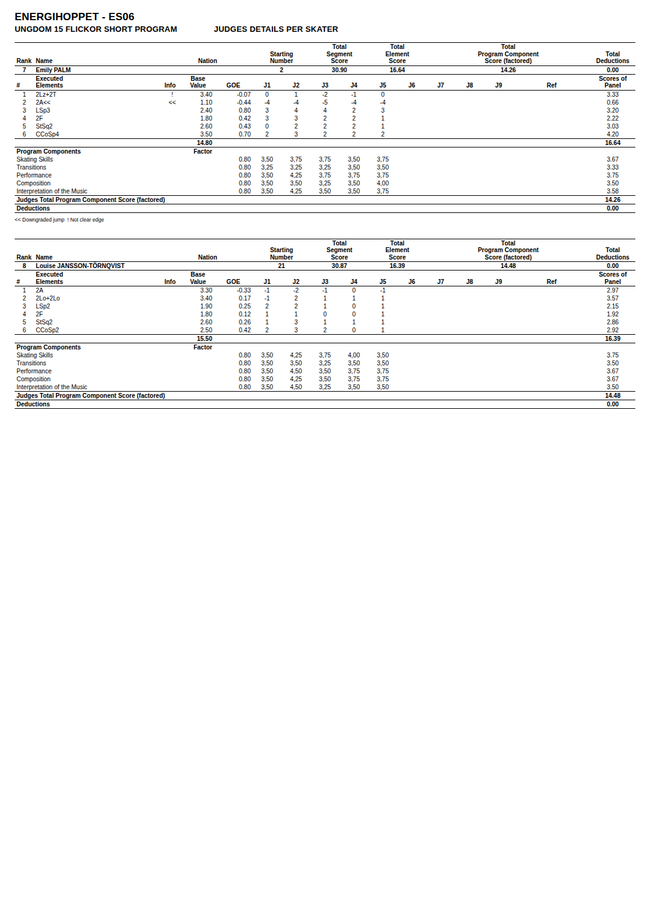ENERGIHOPPET - ES06
UNGDOM 15 FLICKOR SHORT PROGRAM JUDGES DETAILS PER SKATER
| Rank | Name | Nation | Starting Number | Total Segment Score | Total Element Score | Total Program Component Score (factored) | Total Deductions |
| --- | --- | --- | --- | --- | --- | --- | --- |
| 7 | Emily PALM | | 2 | 30.90 | 16.64 | 14.26 | 0.00 |
| # | Executed Elements | Info | Base Value | GOE | J1 | J2 | J3 | J4 | J5 | J6 | J7 | J8 | J9 | Ref | Scores of Panel |
| 1 | 2Lz+2T | ! | 3.40 | -0.07 | 0 | 1 | -2 | -1 | 0 | | | | | | 3.33 |
| 2 | 2A<< | << | 1.10 | -0.44 | -4 | -4 | -5 | -4 | -4 | | | | | | 0.66 |
| 3 | LSp3 | | 2.40 | 0.80 | 3 | 4 | 4 | 2 | 3 | | | | | | 3.20 |
| 4 | 2F | | 1.80 | 0.42 | 3 | 3 | 2 | 2 | 1 | | | | | | 2.22 |
| 5 | StSq2 | | 2.60 | 0.43 | 0 | 2 | 2 | 2 | 1 | | | | | | 3.03 |
| 6 | CCoSp4 | | 3.50 | 0.70 | 2 | 3 | 2 | 2 | 2 | | | | | | 4.20 |
| | | | 14.80 | | | | | | | | | | | | 16.64 |
| Program Components | Factor | | | | | | | | | | | | |
| Skating Skills | | 0.80 | 3,50 | 3,75 | 3,75 | 3,50 | 3,75 | | | | | | 3.67 |
| Transitions | | 0.80 | 3,25 | 3,25 | 3,25 | 3,50 | 3,50 | | | | | | 3.33 |
| Performance | | 0.80 | 3,50 | 4,25 | 3,75 | 3,75 | 3,75 | | | | | | 3.75 |
| Composition | | 0.80 | 3,50 | 3,50 | 3,25 | 3,50 | 4,00 | | | | | | 3.50 |
| Interpretation of the Music | | 0.80 | 3,50 | 4,25 | 3,50 | 3,50 | 3,75 | | | | | | 3.58 |
| Judges Total Program Component Score (factored) | | | | | | | | | | | | | 14.26 |
| Deductions | | | | | | | | | | | | | 0.00 |
<< Downgraded jump ! Not clear edge
| Rank | Name | Nation | Starting Number | Total Segment Score | Total Element Score | Total Program Component Score (factored) | Total Deductions |
| --- | --- | --- | --- | --- | --- | --- | --- |
| 8 | Louise JANSSON-TÖRNQVIST | | 21 | 30.87 | 16.39 | 14.48 | 0.00 |
| # | Executed Elements | Info | Base Value | GOE | J1 | J2 | J3 | J4 | J5 | J6 | J7 | J8 | J9 | Ref | Scores of Panel |
| 1 | 2A | | 3.30 | -0.33 | -1 | -2 | -1 | 0 | -1 | | | | | | 2.97 |
| 2 | 2Lo+2Lo | | 3.40 | 0.17 | -1 | 2 | 1 | 1 | 1 | | | | | | 3.57 |
| 3 | LSp2 | | 1.90 | 0.25 | 2 | 2 | 1 | 0 | 1 | | | | | | 2.15 |
| 4 | 2F | | 1.80 | 0.12 | 1 | 1 | 0 | 0 | 1 | | | | | | 1.92 |
| 5 | StSq2 | | 2.60 | 0.26 | 1 | 3 | 1 | 1 | 1 | | | | | | 2.86 |
| 6 | CCoSp2 | | 2.50 | 0.42 | 2 | 3 | 2 | 0 | 1 | | | | | | 2.92 |
| | | | 15.50 | | | | | | | | | | | | 16.39 |
| Program Components | Factor | | | | | | | | | | | | |
| Skating Skills | | 0.80 | 3,50 | 4,25 | 3,75 | 4,00 | 3,50 | | | | | | 3.75 |
| Transitions | | 0.80 | 3,50 | 3,50 | 3,25 | 3,50 | 3,50 | | | | | | 3.50 |
| Performance | | 0.80 | 3,50 | 4,50 | 3,50 | 3,75 | 3,75 | | | | | | 3.67 |
| Composition | | 0.80 | 3,50 | 4,25 | 3,50 | 3,75 | 3,75 | | | | | | 3.67 |
| Interpretation of the Music | | 0.80 | 3,50 | 4,50 | 3,25 | 3,50 | 3,50 | | | | | | 3.50 |
| Judges Total Program Component Score (factored) | | | | | | | | | | | | | 14.48 |
| Deductions | | | | | | | | | | | | | 0.00 |